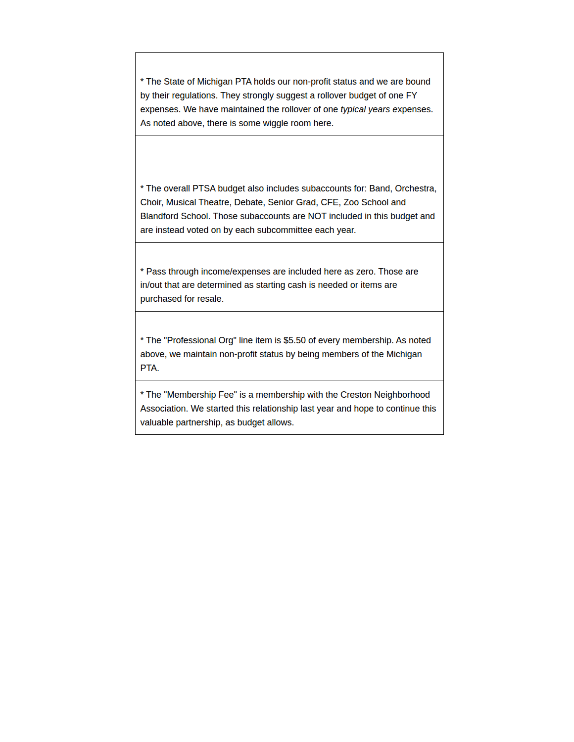| * The State of Michigan PTA holds our non-profit status and we are bound by their regulations. They strongly suggest a rollover budget of one FY expenses. We have maintained the rollover of one typical years e xpenses. As noted above, there is some wiggle room here. |
| * The overall PTSA budget also includes subaccounts for: Band, Orchestra, Choir, Musical Theatre, Debate, Senior Grad, CFE, Zoo School and Blandford School. Those subaccounts are NOT included in this budget and are instead voted on by each subcommittee each year. |
| * Pass through income/expenses are included here as zero. Those are in/out that are determined as starting cash is needed or items are purchased for resale. |
| * The "Professional Org" line item is $5.50 of every membership. As noted above, we maintain non-profit status by being members of the Michigan PTA. |
| * The "Membership Fee" is a membership with the Creston Neighborhood Association. We started this relationship last year and hope to continue this valuable partnership, as budget allows. |